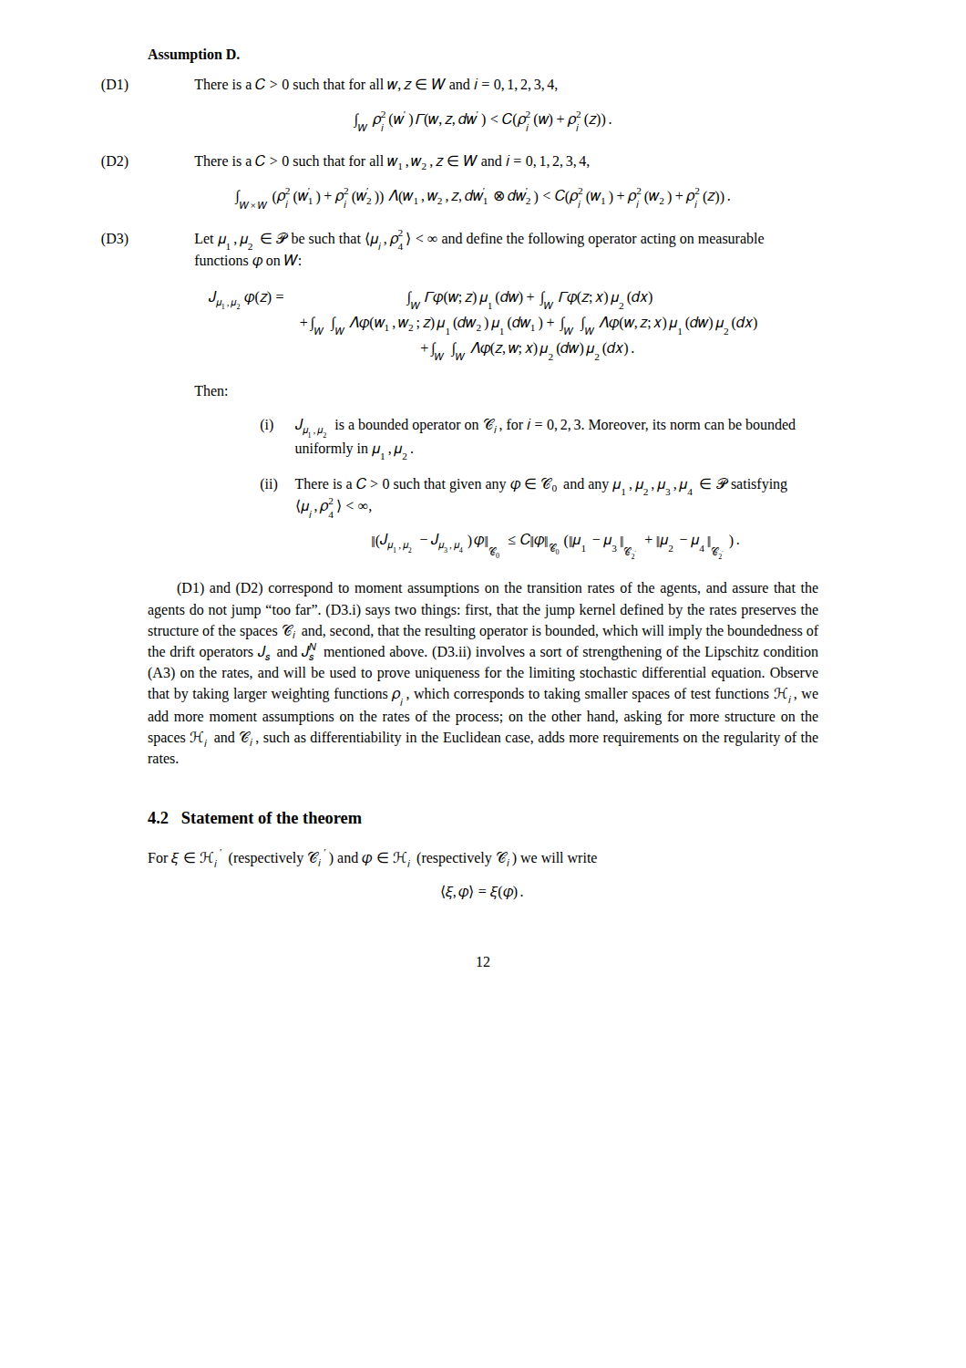Assumption D.
(D1) There is a C>0 such that for all w,z∈W and i=0,1,2,3,4,
∫W ρi2 (w′) Γ(w,z,dw′) < C ( ρi2(w) + ρi2(z) ) .
(D2) There is a C>0 such that for all w1,w2,z∈W and i=0,1,2,3,4,
∫W×W ( ρi2(w1′) + ρi2(w2′) ) Λ(w1,w2,z,dw1′⊗dw2′) < C ( ρi2(w1) + ρi2(w2) + ρi2(z) ) .
(D3) Let μ1,μ2∈𝒫 be such that ⟨μi,ρ42⟩<∞ and define the following operator acting on measurable functions φ on W:
Jμ1,μ2 φ(z) = ∫W Γφ(w;z) μ1(dw) + ∫W Γφ(z;x) μ2(dx) + ∫W ∫W Λφ(w1,w2;z) μ1(dw2) μ1(dw1) + ∫W ∫W Λφ(w,z;x) μ1(dw) μ2(dx) + ∫W ∫W Λφ(z,w;x) μ2(dw) μ2(dx) .
Then:
Jμ1,μ2 is a bounded operator on 𝒞i, for i=0,2,3. Moreover, its norm can be bounded uniformly in μ1,μ2.
There is a C>0 such that given any φ∈𝒞0 and any μ1,μ2,μ3,μ4∈𝒫 satisfying ⟨μi,ρ42⟩<∞,
‖ ( Jμ1,μ2 − Jμ3,μ4 ) φ ‖ 𝒞0 ≤ C ‖φ‖𝒞0 ( ‖μ1−μ3‖𝒞2′ + ‖μ2−μ4‖𝒞2′ ) .
(D1) and (D2) correspond to moment assumptions on the transition rates of the agents, and assure that the agents do not jump “too far”. (D3.i) says two things: first, that the jump kernel defined by the rates preserves the structure of the spaces 𝒞i and, second, that the resulting operator is bounded, which will imply the boundedness of the drift operators Js and JsN mentioned above. (D3.ii) involves a sort of strengthening of the Lipschitz condition (A3) on the rates, and will be used to prove uniqueness for the limiting stochastic differential equation. Observe that by taking larger weighting functions ρi, which corresponds to taking smaller spaces of test functions ℋi, we add more moment assumptions on the rates of the process; on the other hand, asking for more structure on the spaces ℋi and 𝒞i, such as differentiability in the Euclidean case, adds more requirements on the regularity of the rates.
4.2 Statement of the theorem
For ξ∈ℋi′ (respectively 𝒞i′) and φ∈ℋi (respectively 𝒞i) we will write
⟨ξ,φ⟩ = ξ(φ) .
12